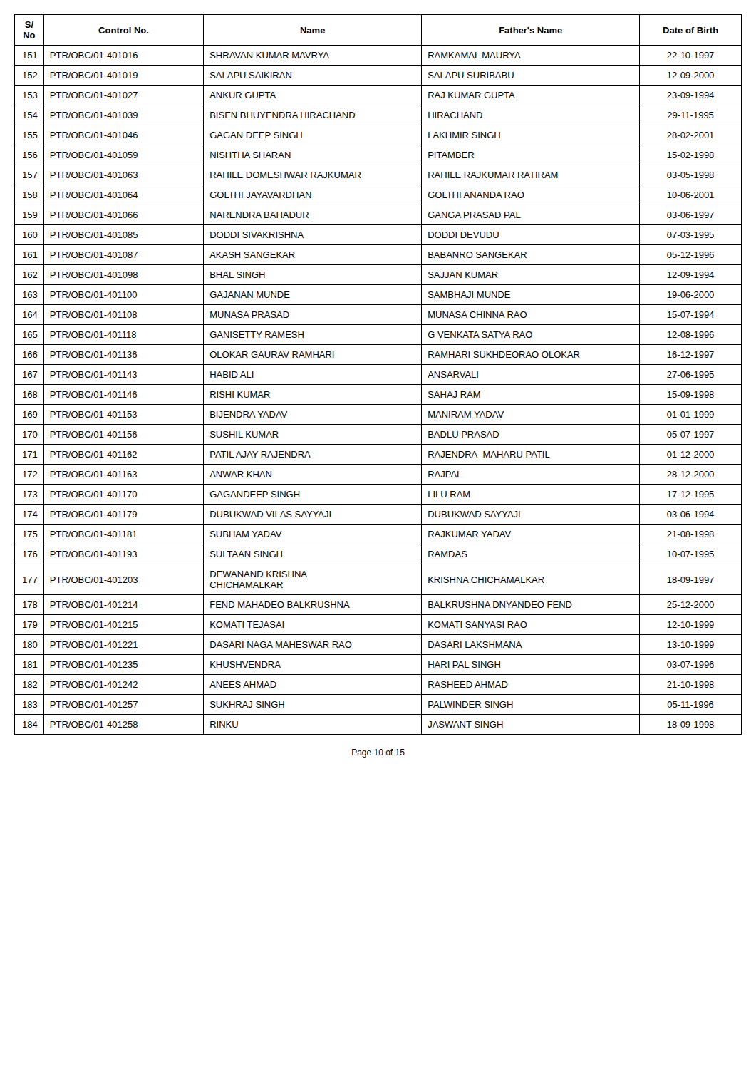| S/ No | Control No. | Name | Father's Name | Date of Birth |
| --- | --- | --- | --- | --- |
| 151 | PTR/OBC/01-401016 | SHRAVAN KUMAR MAVRYA | RAMKAMAL MAURYA | 22-10-1997 |
| 152 | PTR/OBC/01-401019 | SALAPU SAIKIRAN | SALAPU SURIBABU | 12-09-2000 |
| 153 | PTR/OBC/01-401027 | ANKUR GUPTA | RAJ KUMAR GUPTA | 23-09-1994 |
| 154 | PTR/OBC/01-401039 | BISEN BHUYENDRA HIRACHAND | HIRACHAND | 29-11-1995 |
| 155 | PTR/OBC/01-401046 | GAGAN DEEP SINGH | LAKHMIR SINGH | 28-02-2001 |
| 156 | PTR/OBC/01-401059 | NISHTHA SHARAN | PITAMBER | 15-02-1998 |
| 157 | PTR/OBC/01-401063 | RAHILE DOMESHWAR RAJKUMAR | RAHILE RAJKUMAR RATIRAM | 03-05-1998 |
| 158 | PTR/OBC/01-401064 | GOLTHI JAYAVARDHAN | GOLTHI ANANDA RAO | 10-06-2001 |
| 159 | PTR/OBC/01-401066 | NARENDRA BAHADUR | GANGA PRASAD PAL | 03-06-1997 |
| 160 | PTR/OBC/01-401085 | DODDI SIVAKRISHNA | DODDI DEVUDU | 07-03-1995 |
| 161 | PTR/OBC/01-401087 | AKASH SANGEKAR | BABANRO SANGEKAR | 05-12-1996 |
| 162 | PTR/OBC/01-401098 | BHAL SINGH | SAJJAN KUMAR | 12-09-1994 |
| 163 | PTR/OBC/01-401100 | GAJANAN MUNDE | SAMBHAJI MUNDE | 19-06-2000 |
| 164 | PTR/OBC/01-401108 | MUNASA PRASAD | MUNASA CHINNA RAO | 15-07-1994 |
| 165 | PTR/OBC/01-401118 | GANISETTY RAMESH | G VENKATA SATYA RAO | 12-08-1996 |
| 166 | PTR/OBC/01-401136 | OLOKAR GAURAV RAMHARI | RAMHARI SUKHDEORAO OLOKAR | 16-12-1997 |
| 167 | PTR/OBC/01-401143 | HABID ALI | ANSARVALI | 27-06-1995 |
| 168 | PTR/OBC/01-401146 | RISHI KUMAR | SAHAJ RAM | 15-09-1998 |
| 169 | PTR/OBC/01-401153 | BIJENDRA YADAV | MANIRAM YADAV | 01-01-1999 |
| 170 | PTR/OBC/01-401156 | SUSHIL KUMAR | BADLU PRASAD | 05-07-1997 |
| 171 | PTR/OBC/01-401162 | PATIL AJAY RAJENDRA | RAJENDRA MAHARU PATIL | 01-12-2000 |
| 172 | PTR/OBC/01-401163 | ANWAR KHAN | RAJPAL | 28-12-2000 |
| 173 | PTR/OBC/01-401170 | GAGANDEEP SINGH | LILU RAM | 17-12-1995 |
| 174 | PTR/OBC/01-401179 | DUBUKWAD VILAS SAYYAJI | DUBUKWAD SAYYAJI | 03-06-1994 |
| 175 | PTR/OBC/01-401181 | SUBHAM YADAV | RAJKUMAR YADAV | 21-08-1998 |
| 176 | PTR/OBC/01-401193 | SULTAAN SINGH | RAMDAS | 10-07-1995 |
| 177 | PTR/OBC/01-401203 | DEWANAND KRISHNA CHICHAMALKAR | KRISHNA CHICHAMALKAR | 18-09-1997 |
| 178 | PTR/OBC/01-401214 | FEND MAHADEO BALKRUSHNA | BALKRUSHNA DNYANDEO FEND | 25-12-2000 |
| 179 | PTR/OBC/01-401215 | KOMATI TEJASAI | KOMATI SANYASI RAO | 12-10-1999 |
| 180 | PTR/OBC/01-401221 | DASARI NAGA MAHESWAR RAO | DASARI LAKSHMANA | 13-10-1999 |
| 181 | PTR/OBC/01-401235 | KHUSHVENDRA | HARI PAL SINGH | 03-07-1996 |
| 182 | PTR/OBC/01-401242 | ANEES AHMAD | RASHEED AHMAD | 21-10-1998 |
| 183 | PTR/OBC/01-401257 | SUKHRAJ SINGH | PALWINDER SINGH | 05-11-1996 |
| 184 | PTR/OBC/01-401258 | RINKU | JASWANT SINGH | 18-09-1998 |
Page 10 of 15